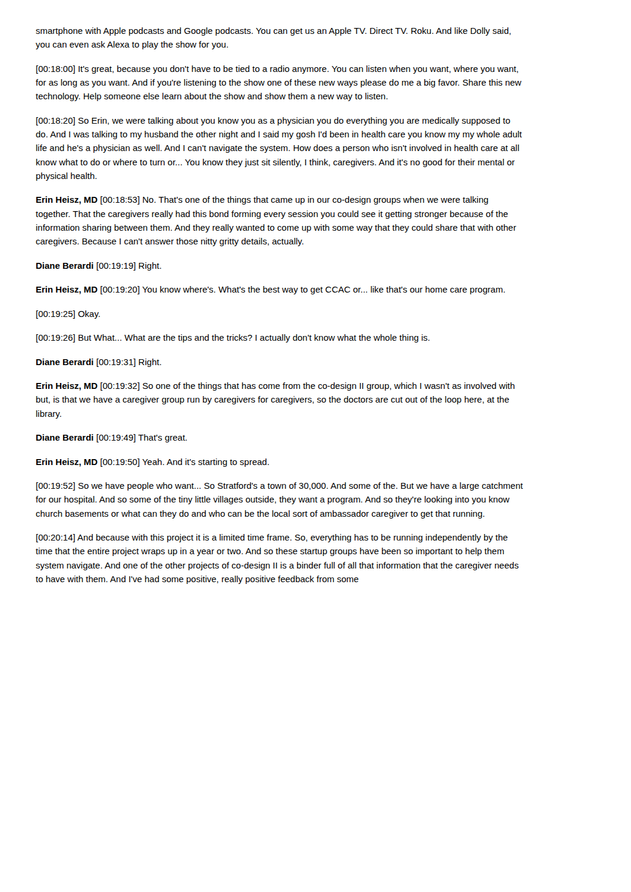smartphone with Apple podcasts and Google podcasts. You can get us an Apple TV. Direct TV. Roku. And like Dolly said, you can even ask Alexa to play the show for you.
[00:18:00] It's great, because you don't have to be tied to a radio anymore. You can listen when you want, where you want, for as long as you want. And if you're listening to the show one of these new ways please do me a big favor. Share this new technology. Help someone else learn about the show and show them a new way to listen.
[00:18:20] So Erin, we were talking about you know you as a physician you do everything you are medically supposed to do. And I was talking to my husband the other night and I said my gosh I'd been in health care you know my my whole adult life and he's a physician as well. And I can't navigate the system. How does a person who isn't involved in health care at all know what to do or where to turn or... You know they just sit silently, I think, caregivers. And it's no good for their mental or physical health.
Erin Heisz, MD [00:18:53] No. That's one of the things that came up in our co-design groups when we were talking together. That the caregivers really had this bond forming every session you could see it getting stronger because of the information sharing between them. And they really wanted to come up with some way that they could share that with other caregivers. Because I can't answer those nitty gritty details, actually.
Diane Berardi [00:19:19] Right.
Erin Heisz, MD [00:19:20] You know where's. What's the best way to get CCAC or... like that's our home care program.
[00:19:25] Okay.
[00:19:26] But What... What are the tips and the tricks? I actually don't know what the whole thing is.
Diane Berardi [00:19:31] Right.
Erin Heisz, MD [00:19:32] So one of the things that has come from the co-design II group, which I wasn't as involved with but, is that we have a caregiver group run by caregivers for caregivers, so the doctors are cut out of the loop here, at the library.
Diane Berardi [00:19:49] That's great.
Erin Heisz, MD [00:19:50] Yeah. And it's starting to spread.
[00:19:52] So we have people who want... So Stratford's a town of 30,000. And some of the. But we have a large catchment for our hospital. And so some of the tiny little villages outside, they want a program. And so they're looking into you know church basements or what can they do and who can be the local sort of ambassador caregiver to get that running.
[00:20:14] And because with this project it is a limited time frame. So, everything has to be running independently by the time that the entire project wraps up in a year or two. And so these startup groups have been so important to help them system navigate. And one of the other projects of co-design II is a binder full of all that information that the caregiver needs to have with them. And I've had some positive, really positive feedback from some